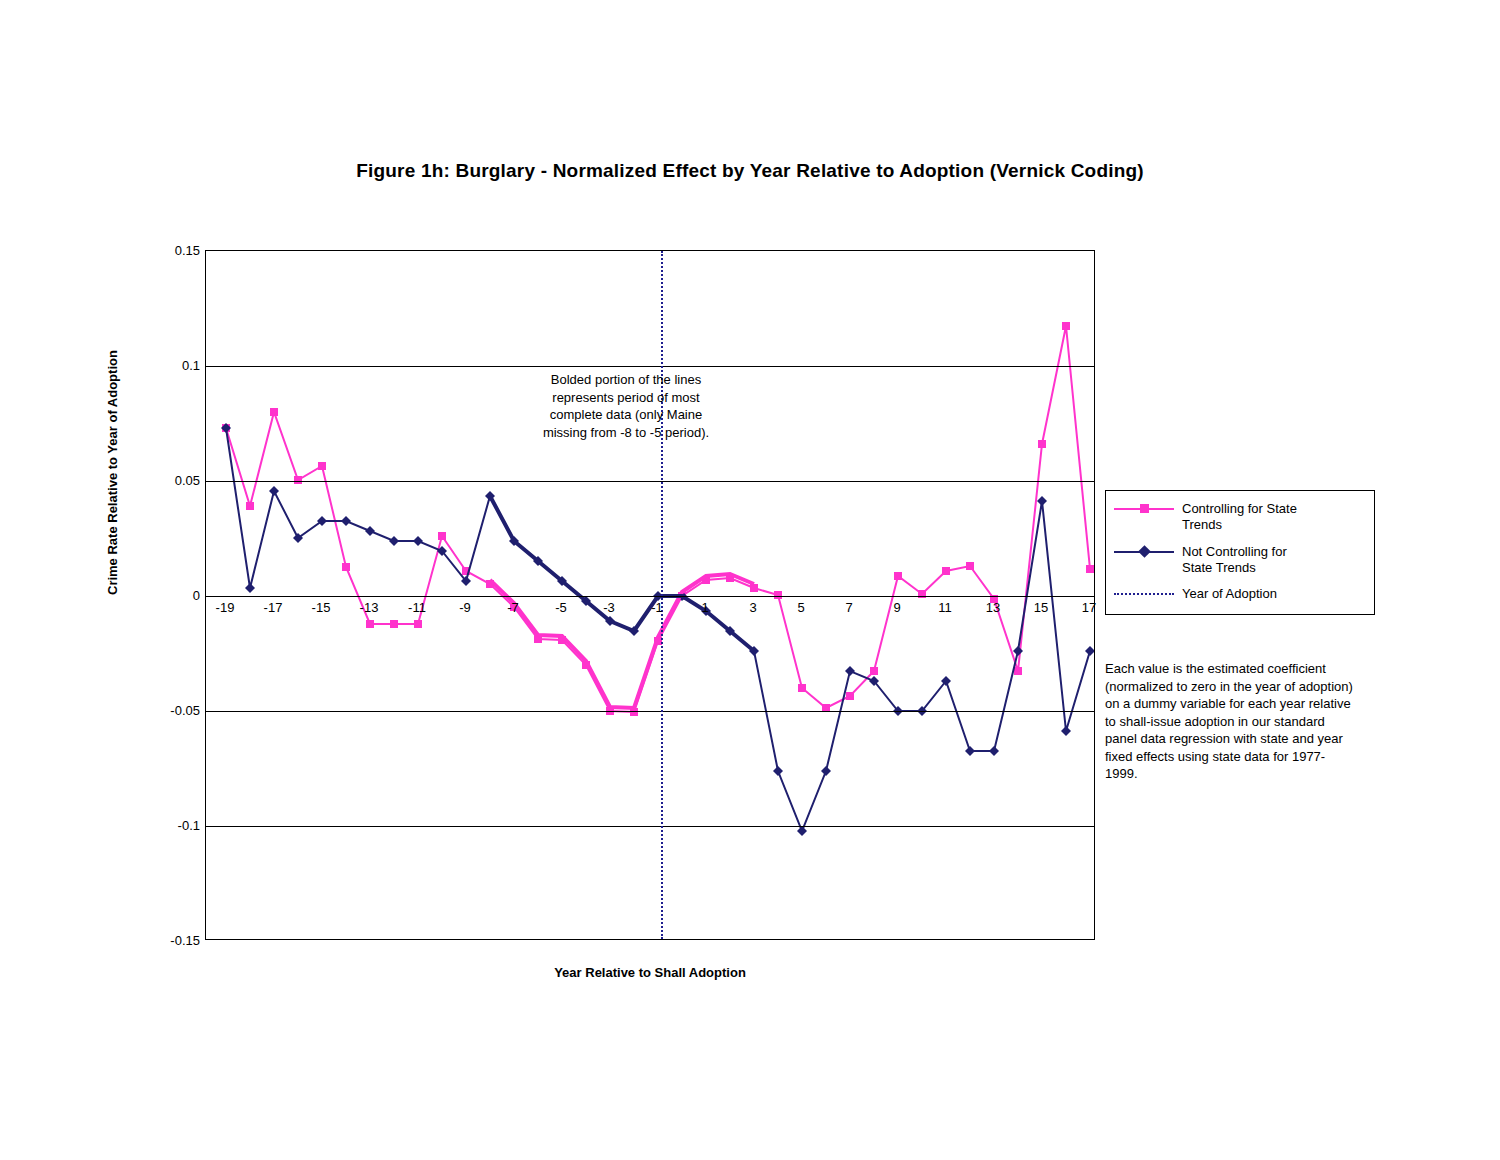Figure 1h: Burglary - Normalized Effect by Year Relative to Adoption (Vernick Coding)
0.15 0.1 0.05 0 -0.05 -0.1 -0.15
Crime Rate Relative to Year of Adoption
Bolded portion of the lines
represents period of most
complete data (only Maine
missing from -8 to -5 period).
-19 -17 -15 -13 -11 -9 -7 -5 -3 -1 1 3 5 7 9 11 13 15 17
Year Relative to Shall Adoption
Controlling for State
Trends
Not Controlling for
State Trends
Year of Adoption
Each value is the estimated coefficient (normalized to zero in the year of adoption) on a dummy variable for each year relative to shall-issue adoption in our standard panel data regression with state and year fixed effects using state data for 1977-1999.